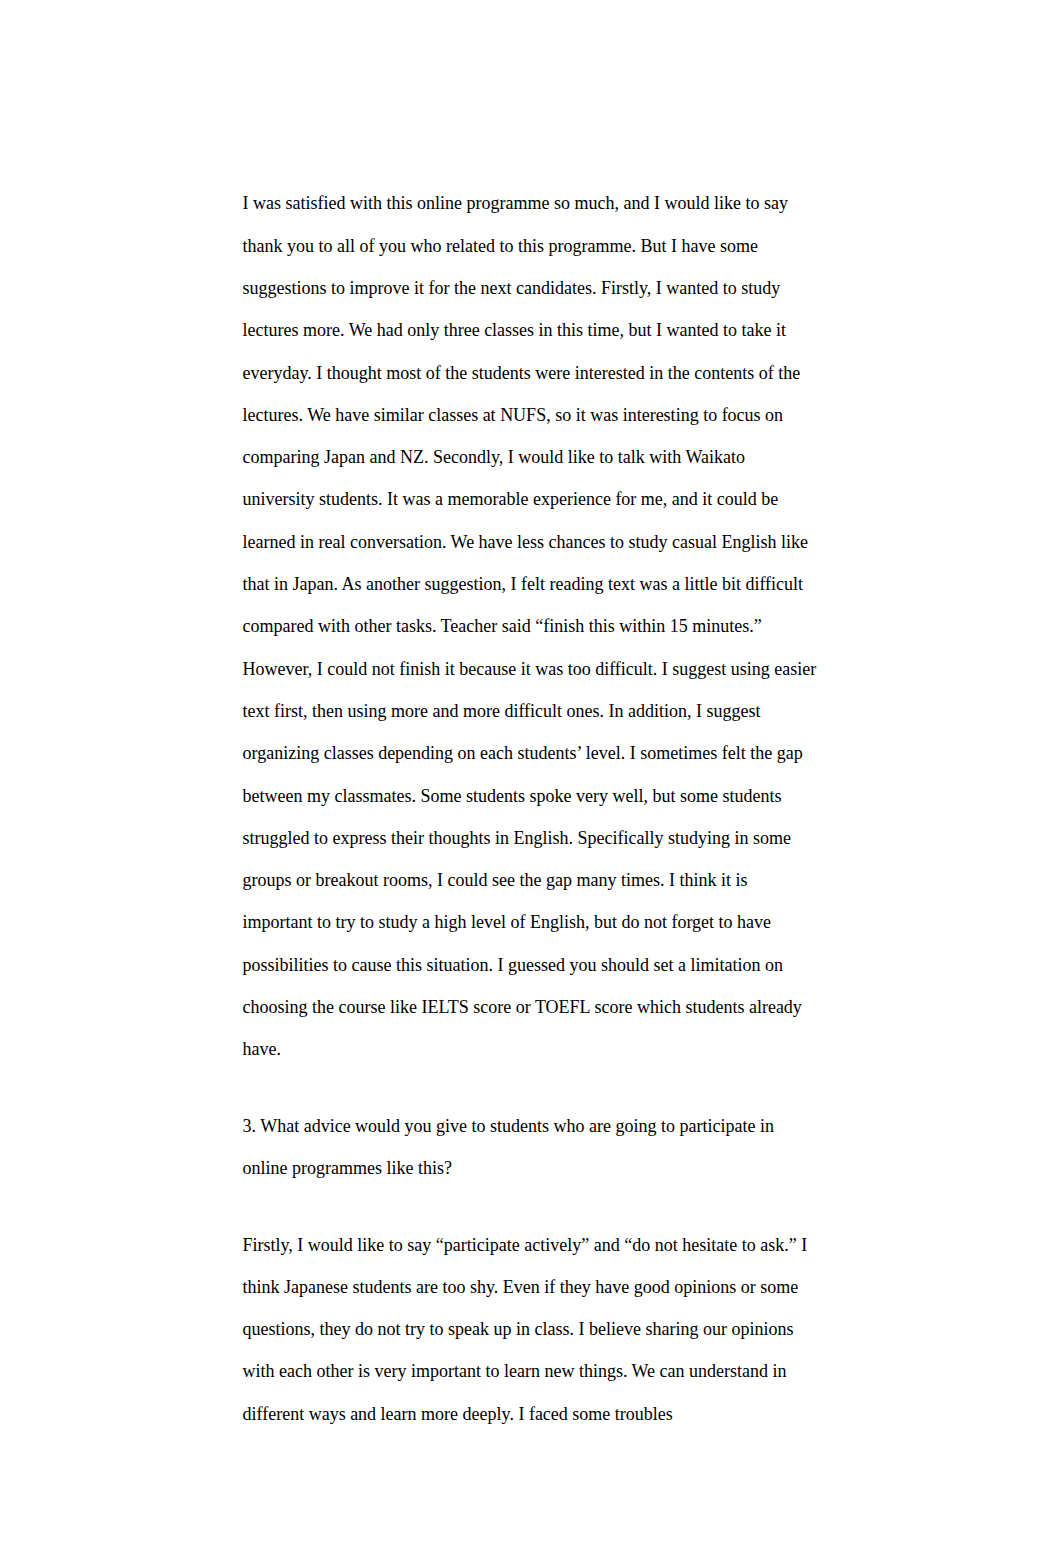I was satisfied with this online programme so much, and I would like to say thank you to all of you who related to this programme. But I have some suggestions to improve it for the next candidates. Firstly, I wanted to study lectures more. We had only three classes in this time, but I wanted to take it everyday. I thought most of the students were interested in the contents of the lectures. We have similar classes at NUFS, so it was interesting to focus on comparing Japan and NZ. Secondly, I would like to talk with Waikato university students. It was a memorable experience for me, and it could be learned in real conversation. We have less chances to study casual English like that in Japan. As another suggestion, I felt reading text was a little bit difficult compared with other tasks. Teacher said “finish this within 15 minutes.” However, I could not finish it because it was too difficult. I suggest using easier text first, then using more and more difficult ones. In addition, I suggest organizing classes depending on each students’ level. I sometimes felt the gap between my classmates. Some students spoke very well, but some students struggled to express their thoughts in English. Specifically studying in some groups or breakout rooms, I could see the gap many times. I think it is important to try to study a high level of English, but do not forget to have possibilities to cause this situation. I guessed you should set a limitation on choosing the course like IELTS score or TOEFL score which students already have.
3. What advice would you give to students who are going to participate in online programmes like this?
Firstly, I would like to say “participate actively” and “do not hesitate to ask.” I think Japanese students are too shy. Even if they have good opinions or some questions, they do not try to speak up in class. I believe sharing our opinions with each other is very important to learn new things. We can understand in different ways and learn more deeply. I faced some troubles